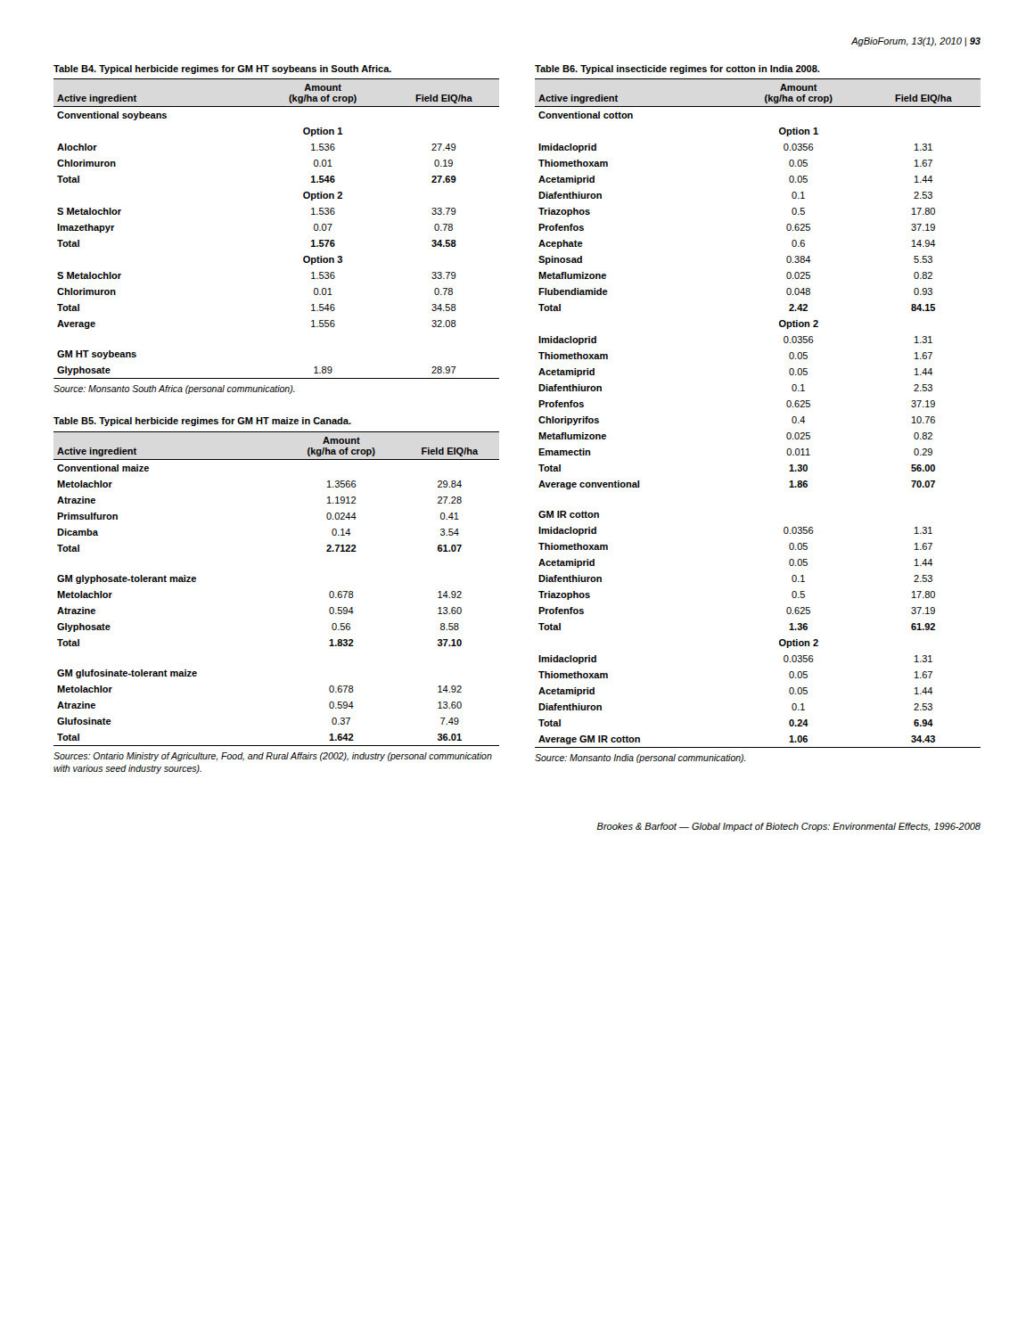AgBioForum, 13(1), 2010 | 93
Table B4. Typical herbicide regimes for GM HT soybeans in South Africa.
| Active ingredient | Amount (kg/ha of crop) | Field EIQ/ha |
| --- | --- | --- |
| Conventional soybeans | | |
| | Option 1 | |
| Alochlor | 1.536 | 27.49 |
| Chlorimuron | 0.01 | 0.19 |
| Total | 1.546 | 27.69 |
| | Option 2 | |
| S Metalochlor | 1.536 | 33.79 |
| Imazethapyr | 0.07 | 0.78 |
| Total | 1.576 | 34.58 |
| | Option 3 | |
| S Metalochlor | 1.536 | 33.79 |
| Chlorimuron | 0.01 | 0.78 |
| Total | 1.546 | 34.58 |
| Average | 1.556 | 32.08 |
| GM HT soybeans | | |
| Glyphosate | 1.89 | 28.97 |
Source: Monsanto South Africa (personal communication).
Table B5. Typical herbicide regimes for GM HT maize in Canada.
| Active ingredient | Amount (kg/ha of crop) | Field EIQ/ha |
| --- | --- | --- |
| Conventional maize | | |
| Metolachlor | 1.3566 | 29.84 |
| Atrazine | 1.1912 | 27.28 |
| Primsulfuron | 0.0244 | 0.41 |
| Dicamba | 0.14 | 3.54 |
| Total | 2.7122 | 61.07 |
| GM glyphosate-tolerant maize | | |
| Metolachlor | 0.678 | 14.92 |
| Atrazine | 0.594 | 13.60 |
| Glyphosate | 0.56 | 8.58 |
| Total | 1.832 | 37.10 |
| GM glufosinate-tolerant maize | | |
| Metolachlor | 0.678 | 14.92 |
| Atrazine | 0.594 | 13.60 |
| Glufosinate | 0.37 | 7.49 |
| Total | 1.642 | 36.01 |
Sources: Ontario Ministry of Agriculture, Food, and Rural Affairs (2002), industry (personal communication with various seed industry sources).
Table B6. Typical insecticide regimes for cotton in India 2008.
| Active ingredient | Amount (kg/ha of crop) | Field EIQ/ha |
| --- | --- | --- |
| Conventional cotton | | |
| | Option 1 | |
| Imidacloprid | 0.0356 | 1.31 |
| Thiomethoxam | 0.05 | 1.67 |
| Acetamiprid | 0.05 | 1.44 |
| Diafenthiuron | 0.1 | 2.53 |
| Triazophos | 0.5 | 17.80 |
| Profenfos | 0.625 | 37.19 |
| Acephate | 0.6 | 14.94 |
| Spinosad | 0.384 | 5.53 |
| Metaflumizone | 0.025 | 0.82 |
| Flubendiamide | 0.048 | 0.93 |
| Total | 2.42 | 84.15 |
| | Option 2 | |
| Imidacloprid | 0.0356 | 1.31 |
| Thiomethoxam | 0.05 | 1.67 |
| Acetamiprid | 0.05 | 1.44 |
| Diafenthiuron | 0.1 | 2.53 |
| Profenfos | 0.625 | 37.19 |
| Chloripyrifos | 0.4 | 10.76 |
| Metaflumizone | 0.025 | 0.82 |
| Emamectin | 0.011 | 0.29 |
| Total | 1.30 | 56.00 |
| Average conventional | 1.86 | 70.07 |
| GM IR cotton | | |
| Imidacloprid | 0.0356 | 1.31 |
| Thiomethoxam | 0.05 | 1.67 |
| Acetamiprid | 0.05 | 1.44 |
| Diafenthiuron | 0.1 | 2.53 |
| Triazophos | 0.5 | 17.80 |
| Profenfos | 0.625 | 37.19 |
| Total | 1.36 | 61.92 |
| | Option 2 | |
| Imidacloprid | 0.0356 | 1.31 |
| Thiomethoxam | 0.05 | 1.67 |
| Acetamiprid | 0.05 | 1.44 |
| Diafenthiuron | 0.1 | 2.53 |
| Total | 0.24 | 6.94 |
| Average GM IR cotton | 1.06 | 34.43 |
Source: Monsanto India (personal communication).
Brookes & Barfoot — Global Impact of Biotech Crops: Environmental Effects, 1996-2008